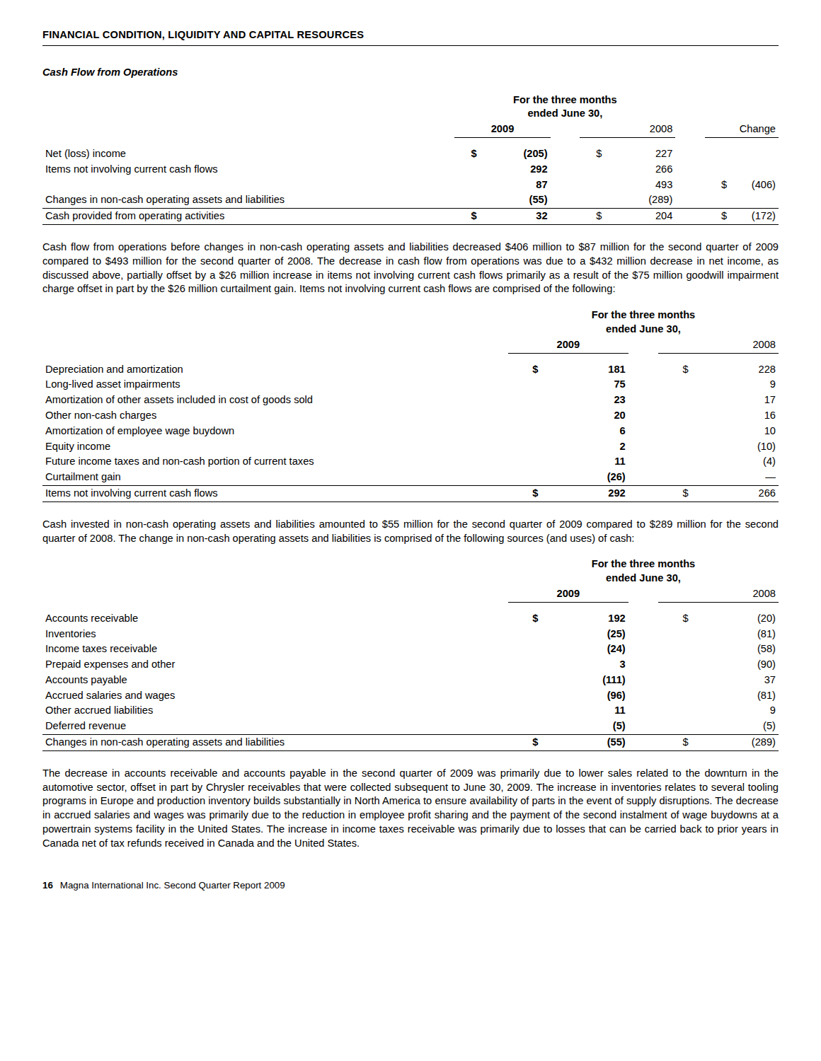FINANCIAL CONDITION, LIQUIDITY AND CAPITAL RESOURCES
Cash Flow from Operations
| | For the three months ended June 30, | |
| | 2009 | | 2008 | | Change |
| Net (loss) income | $ | (205) | | $ | 227 | | | |
| Items not involving current cash flows | | 292 | | | 266 | | | |
| | | 87 | | | 493 | | $ | (406) |
| Changes in non-cash operating assets and liabilities | | (55) | | | (289) | | | |
| Cash provided from operating activities | $ | 32 | | $ | 204 | | $ | (172) |
Cash flow from operations before changes in non-cash operating assets and liabilities decreased $406 million to $87 million for the second quarter of 2009 compared to $493 million for the second quarter of 2008. The decrease in cash flow from operations was due to a $432 million decrease in net income, as discussed above, partially offset by a $26 million increase in items not involving current cash flows primarily as a result of the $75 million goodwill impairment charge offset in part by the $26 million curtailment gain. Items not involving current cash flows are comprised of the following:
| | For the three months ended June 30, |
| | 2009 | | 2008 |
| Depreciation and amortization | $ | 181 | | $ | 228 |
| Long-lived asset impairments | | 75 | | | 9 |
| Amortization of other assets included in cost of goods sold | | 23 | | | 17 |
| Other non-cash charges | | 20 | | | 16 |
| Amortization of employee wage buydown | | 6 | | | 10 |
| Equity income | | 2 | | | (10) |
| Future income taxes and non-cash portion of current taxes | | 11 | | | (4) |
| Curtailment gain | | (26) | | | — |
| Items not involving current cash flows | $ | 292 | | $ | 266 |
Cash invested in non-cash operating assets and liabilities amounted to $55 million for the second quarter of 2009 compared to $289 million for the second quarter of 2008. The change in non-cash operating assets and liabilities is comprised of the following sources (and uses) of cash:
| | For the three months ended June 30, |
| | 2009 | | 2008 |
| Accounts receivable | $ | 192 | | $ | (20) |
| Inventories | | (25) | | | (81) |
| Income taxes receivable | | (24) | | | (58) |
| Prepaid expenses and other | | 3 | | | (90) |
| Accounts payable | | (111) | | | 37 |
| Accrued salaries and wages | | (96) | | | (81) |
| Other accrued liabilities | | 11 | | | 9 |
| Deferred revenue | | (5) | | | (5) |
| Changes in non-cash operating assets and liabilities | $ | (55) | | $ | (289) |
The decrease in accounts receivable and accounts payable in the second quarter of 2009 was primarily due to lower sales related to the downturn in the automotive sector, offset in part by Chrysler receivables that were collected subsequent to June 30, 2009. The increase in inventories relates to several tooling programs in Europe and production inventory builds substantially in North America to ensure availability of parts in the event of supply disruptions. The decrease in accrued salaries and wages was primarily due to the reduction in employee profit sharing and the payment of the second instalment of wage buydowns at a powertrain systems facility in the United States. The increase in income taxes receivable was primarily due to losses that can be carried back to prior years in Canada net of tax refunds received in Canada and the United States.
16 Magna International Inc. Second Quarter Report 2009